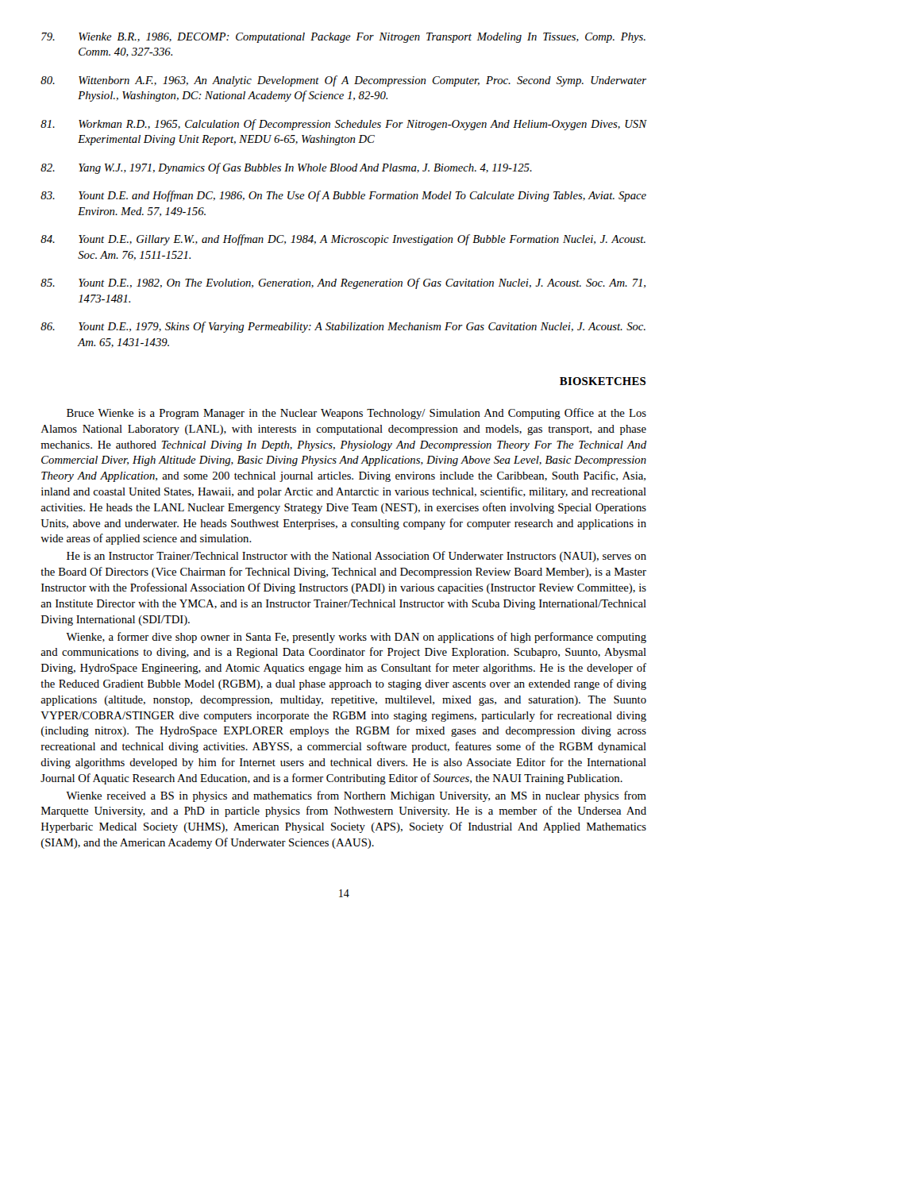79. Wienke B.R., 1986, DECOMP: Computational Package For Nitrogen Transport Modeling In Tissues, Comp. Phys. Comm. 40, 327-336.
80. Wittenborn A.F., 1963, An Analytic Development Of A Decompression Computer, Proc. Second Symp. Underwater Physiol., Washington, DC: National Academy Of Science 1, 82-90.
81. Workman R.D., 1965, Calculation Of Decompression Schedules For Nitrogen-Oxygen And Helium-Oxygen Dives, USN Experimental Diving Unit Report, NEDU 6-65, Washington DC
82. Yang W.J., 1971, Dynamics Of Gas Bubbles In Whole Blood And Plasma, J. Biomech. 4, 119-125.
83. Yount D.E. and Hoffman DC, 1986, On The Use Of A Bubble Formation Model To Calculate Diving Tables, Aviat. Space Environ. Med. 57, 149-156.
84. Yount D.E., Gillary E.W., and Hoffman DC, 1984, A Microscopic Investigation Of Bubble Formation Nuclei, J. Acoust. Soc. Am. 76, 1511-1521.
85. Yount D.E., 1982, On The Evolution, Generation, And Regeneration Of Gas Cavitation Nuclei, J. Acoust. Soc. Am. 71, 1473-1481.
86. Yount D.E., 1979, Skins Of Varying Permeability: A Stabilization Mechanism For Gas Cavitation Nuclei, J. Acoust. Soc. Am. 65, 1431-1439.
BIOSKETCHES
Bruce Wienke is a Program Manager in the Nuclear Weapons Technology/ Simulation And Computing Office at the Los Alamos National Laboratory (LANL), with interests in computational decompression and models, gas transport, and phase mechanics. He authored Technical Diving In Depth, Physics, Physiology And Decompression Theory For The Technical And Commercial Diver, High Altitude Diving, Basic Diving Physics And Applications, Diving Above Sea Level, Basic Decompression Theory And Application, and some 200 technical journal articles. Diving environs include the Caribbean, South Pacific, Asia, inland and coastal United States, Hawaii, and polar Arctic and Antarctic in various technical, scientific, military, and recreational activities. He heads the LANL Nuclear Emergency Strategy Dive Team (NEST), in exercises often involving Special Operations Units, above and underwater. He heads Southwest Enterprises, a consulting company for computer research and applications in wide areas of applied science and simulation.
He is an Instructor Trainer/Technical Instructor with the National Association Of Underwater Instructors (NAUI), serves on the Board Of Directors (Vice Chairman for Technical Diving, Technical and Decompression Review Board Member), is a Master Instructor with the Professional Association Of Diving Instructors (PADI) in various capacities (Instructor Review Committee), is an Institute Director with the YMCA, and is an Instructor Trainer/Technical Instructor with Scuba Diving International/Technical Diving International (SDI/TDI).
Wienke, a former dive shop owner in Santa Fe, presently works with DAN on applications of high performance computing and communications to diving, and is a Regional Data Coordinator for Project Dive Exploration. Scubapro, Suunto, Abysmal Diving, HydroSpace Engineering, and Atomic Aquatics engage him as Consultant for meter algorithms. He is the developer of the Reduced Gradient Bubble Model (RGBM), a dual phase approach to staging diver ascents over an extended range of diving applications (altitude, nonstop, decompression, multiday, repetitive, multilevel, mixed gas, and saturation). The Suunto VYPER/COBRA/STINGER dive computers incorporate the RGBM into staging regimens, particularly for recreational diving (including nitrox). The HydroSpace EXPLORER employs the RGBM for mixed gases and decompression diving across recreational and technical diving activities. ABYSS, a commercial software product, features some of the RGBM dynamical diving algorithms developed by him for Internet users and technical divers. He is also Associate Editor for the International Journal Of Aquatic Research And Education, and is a former Contributing Editor of Sources, the NAUI Training Publication.
Wienke received a BS in physics and mathematics from Northern Michigan University, an MS in nuclear physics from Marquette University, and a PhD in particle physics from Nothwestern University. He is a member of the Undersea And Hyperbaric Medical Society (UHMS), American Physical Society (APS), Society Of Industrial And Applied Mathematics (SIAM), and the American Academy Of Underwater Sciences (AAUS).
14